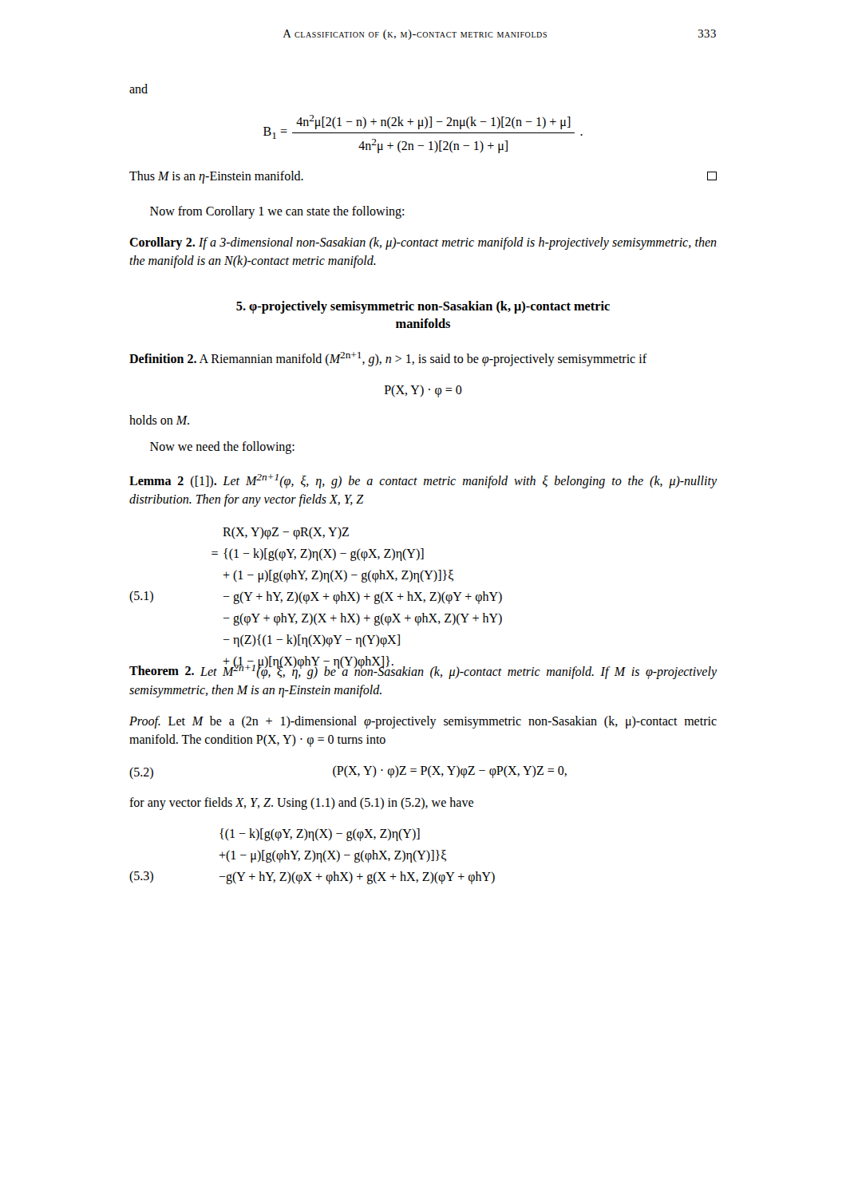A classification of (k, μ)-contact metric manifolds 333
and
B1 = 4n2μ[2(1 − n) + n(2k + μ)] − 2nμ(k − 1)[2(n − 1) + μ] 4n2μ + (2n − 1)[2(n − 1) + μ] .
Thus M is an η-Einstein manifold.
Now from Corollary 1 we can state the following:
Corollary 2. If a 3-dimensional non-Sasakian (k, μ)-contact metric manifold is h-projectively semisymmetric, then the manifold is an N(k)-contact metric manifold.
5. φ-projectively semisymmetric non-Sasakian (k, μ)-contact metric
manifolds
Definition 2. A Riemannian manifold (M2n+1, g), n > 1, is said to be φ-projectively semisymmetric if
P(X, Y) · φ = 0
holds on M.
Now we need the following:
Lemma 2 ([1]). Let M2n+1(φ, ξ, η, g) be a contact metric manifold with ξ belonging to the (k, μ)-nullity distribution. Then for any vector fields X, Y, Z
R(X, Y)φZ − φR(X, Y)Z
=
{(1 − k)[g(φY, Z)η(X) − g(φX, Z)η(Y)]
+ (1 − μ)[g(φhY, Z)η(X) − g(φhX, Z)η(Y)]}ξ
− g(Y + hY, Z)(φX + φhX) + g(X + hX, Z)(φY + φhY)
− g(φY + φhY, Z)(X + hX) + g(φX + φhX, Z)(Y + hY)
− η(Z){(1 − k)[η(X)φY − η(Y)φX]
+ (1 − μ)[η(X)φhY − η(Y)φhX]}.
(5.1)
Theorem 2. Let M2n+1(φ, ξ, η, g) be a non-Sasakian (k, μ)-contact metric manifold. If M is φ-projectively semisymmetric, then M is an η-Einstein manifold.
Proof. Let M be a (2n + 1)-dimensional φ-projectively semisymmetric non-Sasakian (k, μ)-contact metric manifold. The condition P(X, Y) · φ = 0 turns into
(5.2)
(P(X, Y) · φ)Z = P(X, Y)φZ − φP(X, Y)Z = 0,
for any vector fields X, Y, Z. Using (1.1) and (5.1) in (5.2), we have
{(1 − k)[g(φY, Z)η(X) − g(φX, Z)η(Y)]
+(1 − μ)[g(φhY, Z)η(X) − g(φhX, Z)η(Y)]}ξ
−g(Y + hY, Z)(φX + φhX) + g(X + hX, Z)(φY + φhY)
(5.3)